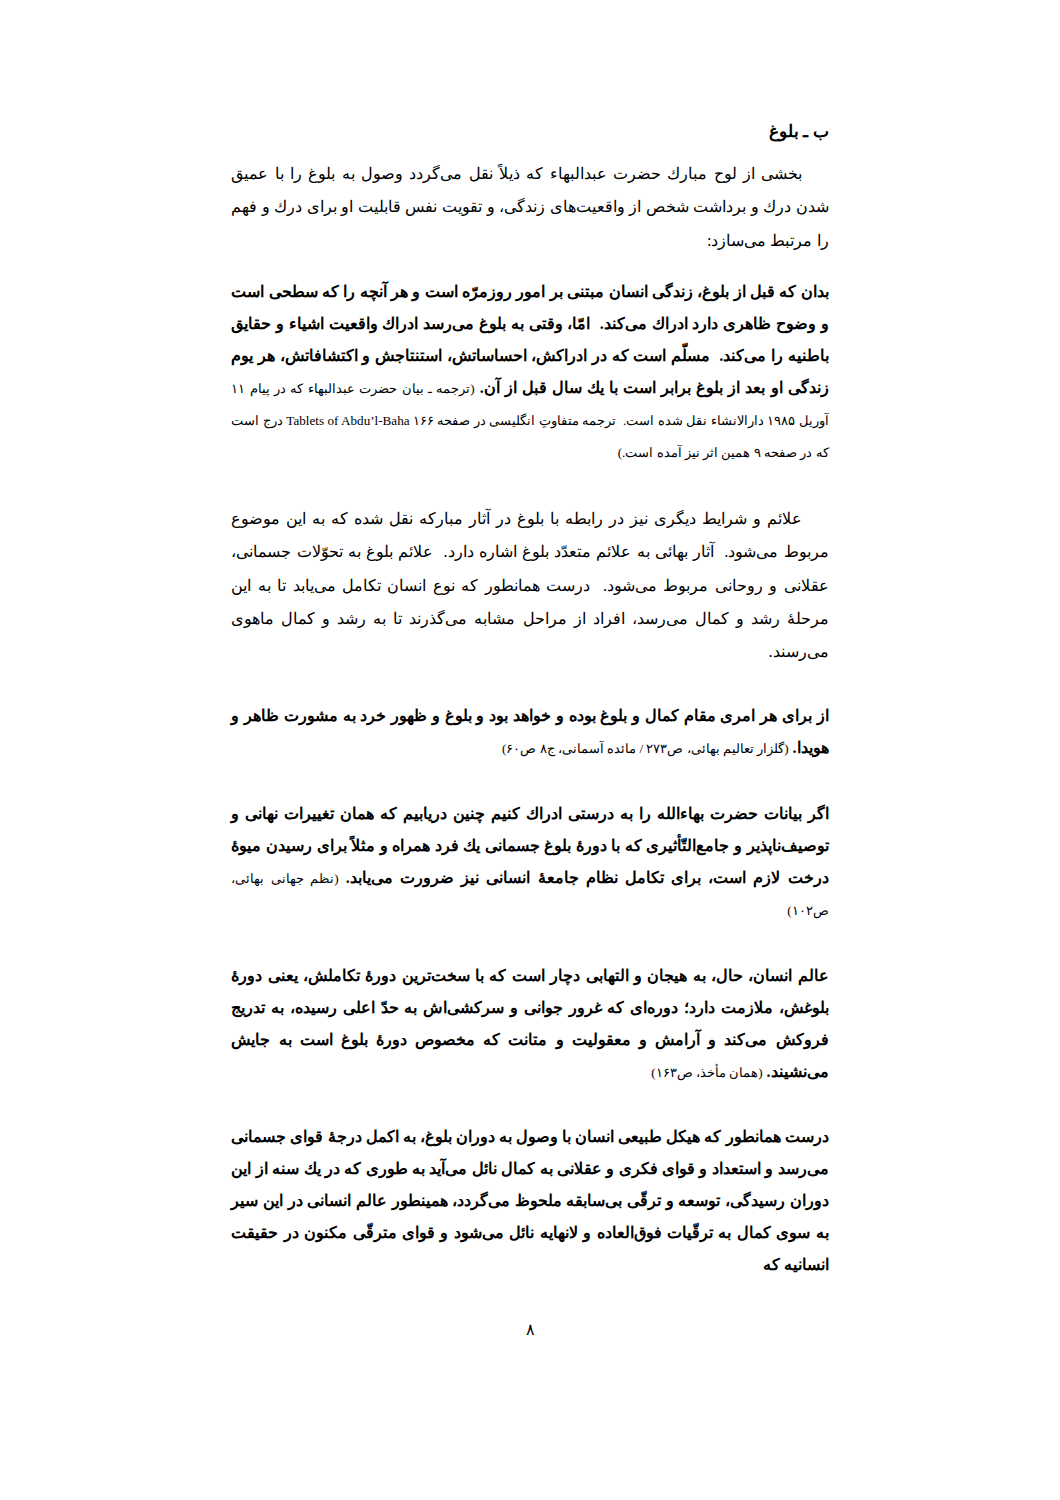ب ـ بلوغ
بخشی از لوح مبارك حضرت عبدالبهاء كه ذیلاً نقل می‌گردد وصول به بلوغ را با عمیق شدن درك و برداشت شخص از واقعیت‌های زندگی، و تقویت نفس قابلیت او برای درك و فهم را مرتبط می‌سازد:
بدان كه قبل از بلوغ، زندگی انسان مبتنی بر امور روزمرّه است و هر آنچه را كه سطحی است و وضوح ظاهری دارد ادراك می‌كند. امّا، وقتی به بلوغ می‌رسد ادراك واقعیت اشیاء و حقایق باطنیه را می‌كند. مسلّم است كه در ادراكش، احساساتش، استنتاجش و اكتشافاتش، هر یوم زندگی او بعد از بلوغ برابر است با یك سال قبل از آن. (ترجمه ـ بیان حضرت عبدالبهاء كه در پیام ۱۱ آوریل ۱۹۸۵ دارالانشاء نقل شده است. ترجمه متفاوتِ انگلیسی در صفحه ۱۶۶ Tablets of Abdu’l-Baha درج است كه در صفحه ۹ همین اثر نیز آمده است.)
علائم و شرایط دیگری نیز در رابطه با بلوغ در آثار مباركه نقل شده كه به این موضوع مربوط می‌شود. آثار بهائی به علائم متعدّد بلوغ اشاره دارد. علائم بلوغ به تحوّلات جسمانی، عقلانی و روحانی مربوط می‌شود. درست همانطور كه نوع انسان تكامل می‌یابد تا به این مرحلهٔ رشد و كمال می‌رسد، افراد از مراحل مشابه می‌گذرند تا به رشد و كمال ماهوی می‌رسند.
از برای هر امری مقام كمال و بلوغ بوده و خواهد بود و بلوغ و ظهور خرد به مشورت ظاهر و هویدا. (گلزار تعالیم بهائی، ص۲۷۳ / مائده آسمانی، ج۸ ص۶۰)
اگر بیانات حضرت بهاءالله را به درستی ادراك كنیم چنین دریابیم كه همان تغییرات نهانی و توصیف‌ناپذیر و جامع‌التّأثیری كه با دورهٔ بلوغ جسمانی یك فرد همراه و مثلاً برای رسیدن میوهٔ درخت لازم است، برای تكامل نظام جامعهٔ انسانی نیز ضرورت می‌یابد. (نظم جهانی بهائی، ص۱۰۲)
عالم انسان، حال، به هیجان و التهابی دچار است كه با سخت‌ترین دورهٔ تكاملش، یعنی دورهٔ بلوغش، ملازمت دارد؛ دوره‌ای كه غرور جوانی و سركشی‌اش به حدّ اعلی رسیده، به تدریج فروكش می‌كند و آرامش و معقولیت و متانت كه مخصوص دورهٔ بلوغ است به جایش می‌نشیند. (همان مأخذ، ص۱۶۳)
درست همانطور كه هیكل طبیعی انسان با وصول به دوران بلوغ، به اكمل درجهٔ قوای جسمانی می‌رسد و استعداد و قوای فكری و عقلانی به كمال نائل می‌آید به طوری كه در یك سنه از این دوران رسیدگی، توسعه و ترقّی بی‌سابقه ملحوظ می‌گردد، همینطور عالم انسانی در این سیر به سوی كمال به ترقّیات فوق‌العاده و لانهایه نائل می‌شود و قوای مترقّی مكنون در حقیقت انسانیه كه
۸